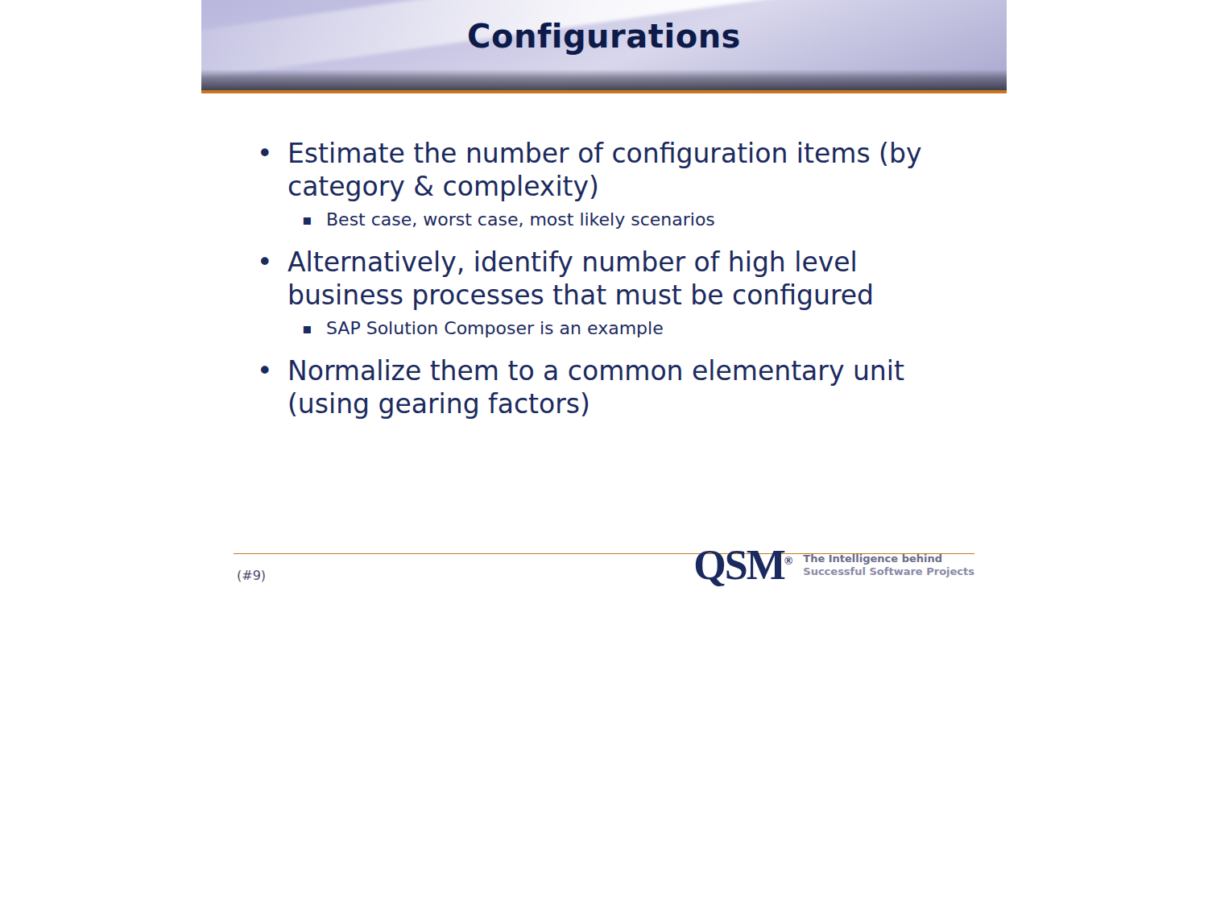Configurations
Estimate the number of configuration items (by category & complexity)
Best case, worst case, most likely scenarios
Alternatively, identify number of high level business processes that must be configured
SAP Solution Composer is an example
Normalize them to a common elementary unit (using gearing factors)
(#9)
QSM® The Intelligence behind
Successful Software Projects